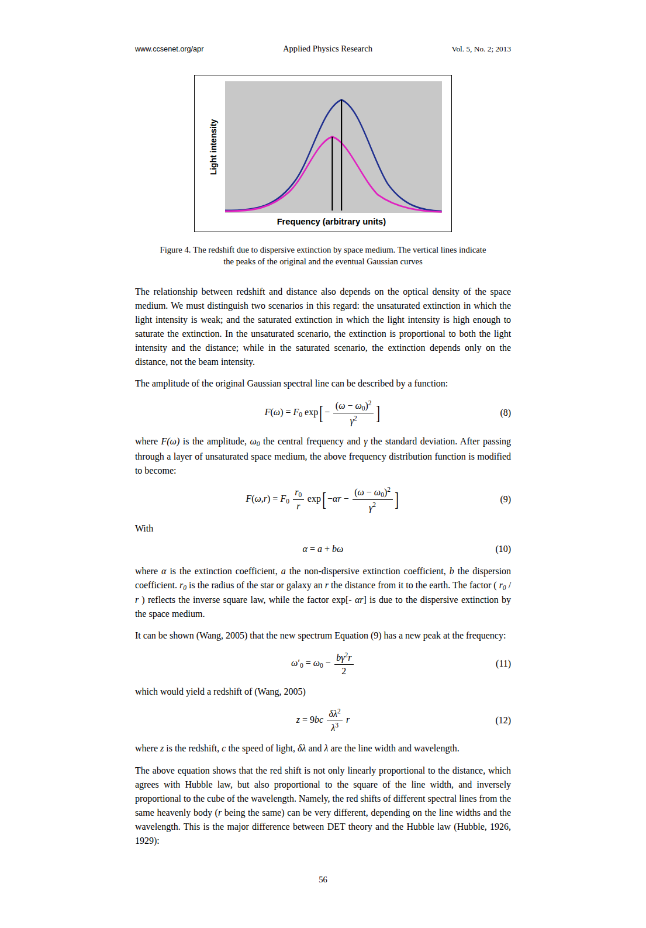www.ccsenet.org/apr
Applied Physics Research
Vol. 5, No. 2; 2013
Light intensity
Frequency (arbitrary units)
Figure 4. The redshift due to dispersive extinction by space medium. The vertical lines indicate the peaks of the original and the eventual Gaussian curves
The relationship between redshift and distance also depends on the optical density of the space medium. We must distinguish two scenarios in this regard: the unsaturated extinction in which the light intensity is weak; and the saturated extinction in which the light intensity is high enough to saturate the extinction. In the unsaturated scenario, the extinction is proportional to both the light intensity and the distance; while in the saturated scenario, the extinction depends only on the distance, not the beam intensity.
The amplitude of the original Gaussian spectral line can be described by a function:
F(ω) = F 0 exp[− (ω − ω 0)2 γ 2]
(8)
where F(ω) is the amplitude, ω0 the central frequency and γ the standard deviation. After passing through a layer of unsaturated space medium, the above frequency distribution function is modified to become:
F(ω,r) = F 0 r 0 r exp[−αr − (ω − ω 0)2 γ 2]
(9)
With
α = a + bω
(10)
where α is the extinction coefficient, a the non-dispersive extinction coefficient, b the dispersion coefficient. r0 is the radius of the star or galaxy an r the distance from it to the earth. The factor ( r0 / r ) reflects the inverse square law, while the factor exp[- αr] is due to the dispersive extinction by the space medium.
It can be shown (Wang, 2005) that the new spectrum Equation (9) has a new peak at the frequency:
ω′0 = ω 0 − bγ 2 r 2
(11)
which would yield a redshift of (Wang, 2005)
z = 9bc δλ 2 λ 3 r
(12)
where z is the redshift, c the speed of light, δλ and λ are the line width and wavelength.
The above equation shows that the red shift is not only linearly proportional to the distance, which agrees with Hubble law, but also proportional to the square of the line width, and inversely proportional to the cube of the wavelength. Namely, the red shifts of different spectral lines from the same heavenly body (r being the same) can be very different, depending on the line widths and the wavelength. This is the major difference between DET theory and the Hubble law (Hubble, 1926, 1929):
56